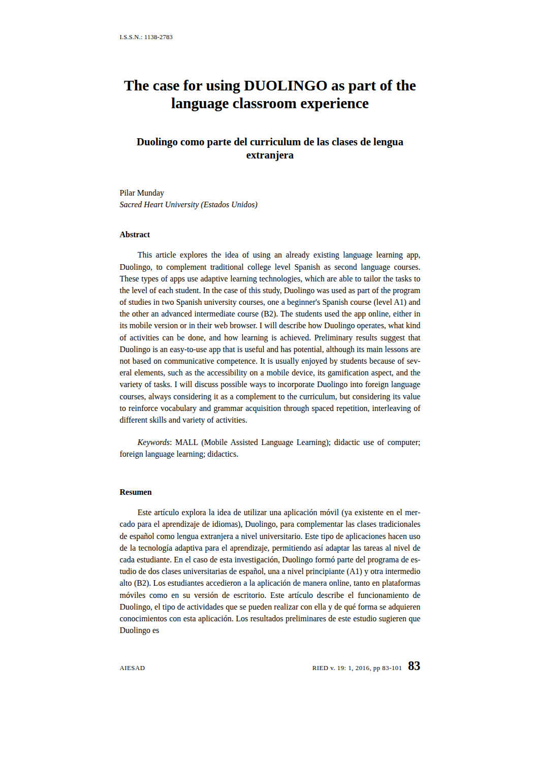I.S.S.N.: 1138-2783
The case for using DUOLINGO as part of the language classroom experience
Duolingo como parte del curriculum de las clases de lengua extranjera
Pilar Munday
Sacred Heart University (Estados Unidos)
Abstract
This article explores the idea of using an already existing language learning app, Duolingo, to complement traditional college level Spanish as second language courses. These types of apps use adaptive learning technologies, which are able to tailor the tasks to the level of each student. In the case of this study, Duolingo was used as part of the program of studies in two Spanish university courses, one a beginner's Spanish course (level A1) and the other an advanced intermediate course (B2). The students used the app online, either in its mobile version or in their web browser. I will describe how Duolingo operates, what kind of activities can be done, and how learning is achieved. Preliminary results suggest that Duolingo is an easy-to-use app that is useful and has potential, although its main lessons are not based on communicative competence. It is usually enjoyed by students because of several elements, such as the accessibility on a mobile device, its gamification aspect, and the variety of tasks. I will discuss possible ways to incorporate Duolingo into foreign language courses, always considering it as a complement to the curriculum, but considering its value to reinforce vocabulary and grammar acquisition through spaced repetition, interleaving of different skills and variety of activities.
Keywords: MALL (Mobile Assisted Language Learning); didactic use of computer; foreign language learning; didactics.
Resumen
Este artículo explora la idea de utilizar una aplicación móvil (ya existente en el mercado para el aprendizaje de idiomas), Duolingo, para complementar las clases tradicionales de español como lengua extranjera a nivel universitario. Este tipo de aplicaciones hacen uso de la tecnología adaptiva para el aprendizaje, permitiendo así adaptar las tareas al nivel de cada estudiante. En el caso de esta investigación, Duolingo formó parte del programa de estudio de dos clases universitarias de español, una a nivel principiante (A1) y otra intermedio alto (B2). Los estudiantes accedieron a la aplicación de manera online, tanto en plataformas móviles como en su versión de escritorio. Este artículo describe el funcionamiento de Duolingo, el tipo de actividades que se pueden realizar con ella y de qué forma se adquieren conocimientos con esta aplicación. Los resultados preliminares de este estudio sugieren que Duolingo es
AIESAD RIED v. 19: 1, 2016, pp 83-101 83